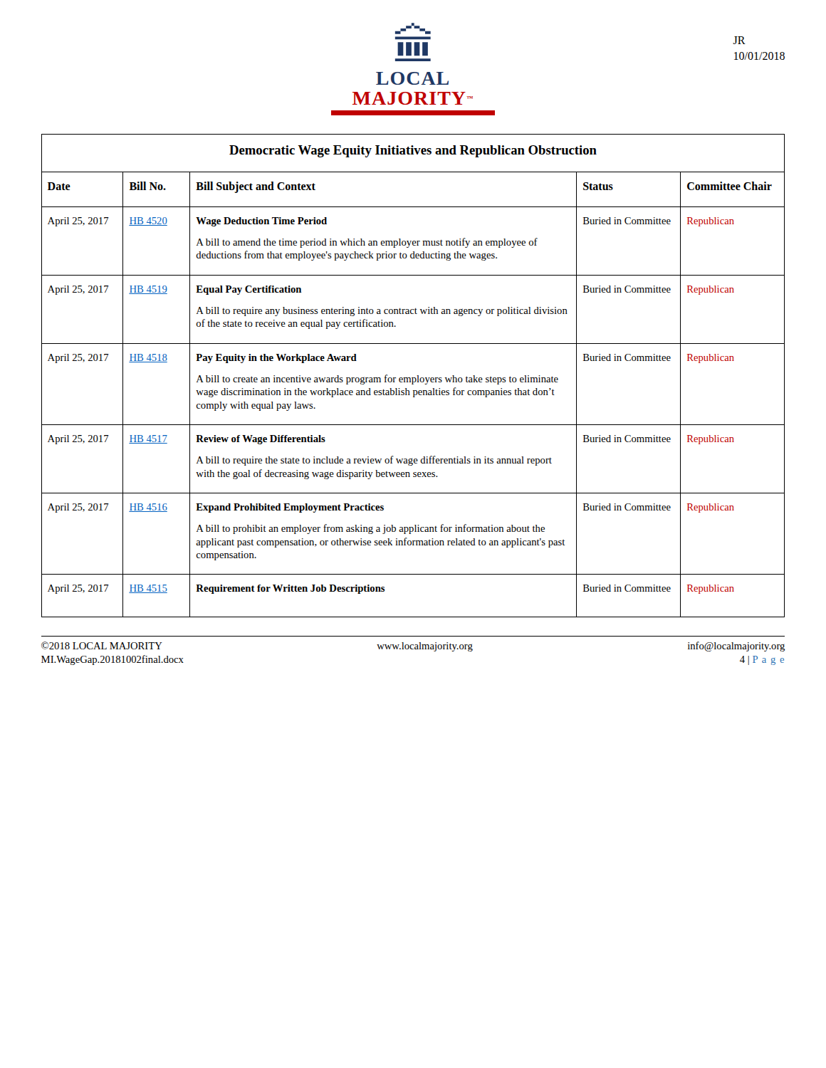🏛
LOCAL
MAJORITY™
JR
10/01/2018
| Democratic Wage Equity Initiatives and Republican Obstruction |
| Date | Bill No. | Bill Subject and Context | Status | Committee Chair |
| April 25, 2017 | HB 4520 | Wage Deduction Time Period A bill to amend the time period in which an employer must notify an employee of deductions from that employee's paycheck prior to deducting the wages. | Buried in Committee | Republican |
| April 25, 2017 | HB 4519 | Equal Pay Certification A bill to require any business entering into a contract with an agency or political division of the state to receive an equal pay certification. | Buried in Committee | Republican |
| April 25, 2017 | HB 4518 | Pay Equity in the Workplace Award A bill to create an incentive awards program for employers who take steps to eliminate wage discrimination in the workplace and establish penalties for companies that don’t comply with equal pay laws. | Buried in Committee | Republican |
| April 25, 2017 | HB 4517 | Review of Wage Differentials A bill to require the state to include a review of wage differentials in its annual report with the goal of decreasing wage disparity between sexes. | Buried in Committee | Republican |
| April 25, 2017 | HB 4516 | Expand Prohibited Employment Practices A bill to prohibit an employer from asking a job applicant for information about the applicant past compensation, or otherwise seek information related to an applicant's past compensation. | Buried in Committee | Republican |
| April 25, 2017 | HB 4515 | Requirement for Written Job Descriptions | Buried in Committee | Republican |
©2018 LOCAL MAJORITY
www.localmajority.org
info@localmajority.org
MI.WageGap.20181002final.docx
4 | P a g e